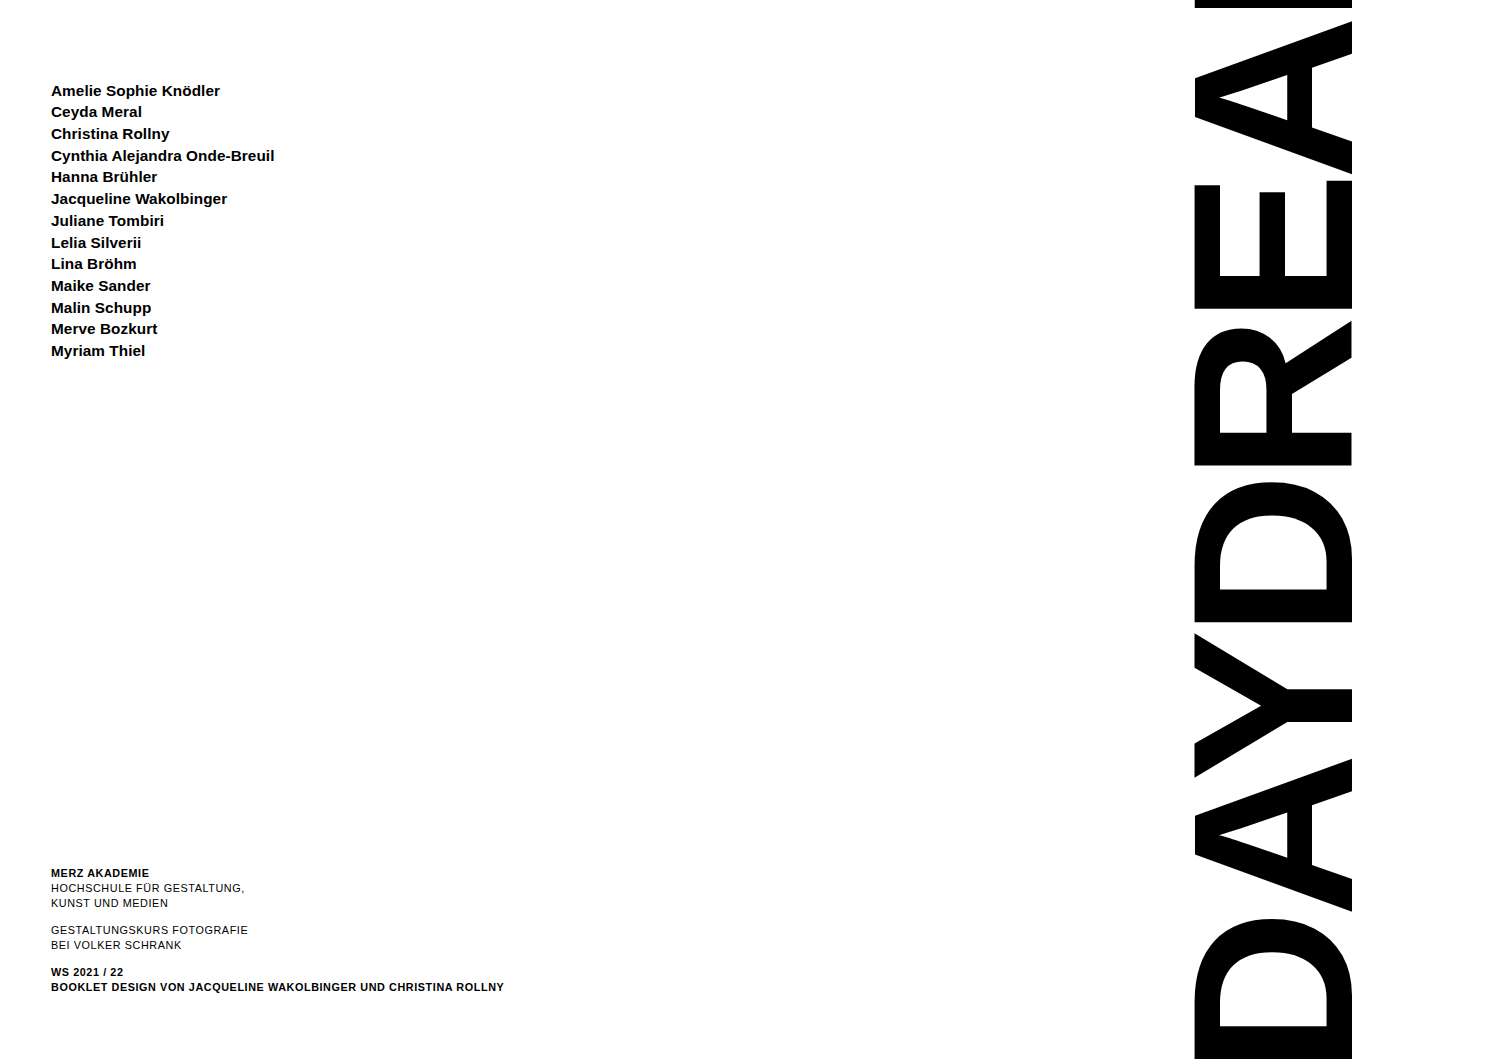Amelie Sophie Knödler
Ceyda Meral
Christina Rollny
Cynthia Alejandra Onde-Breuil
Hanna Brühler
Jacqueline Wakolbinger
Juliane Tombiri
Lelia Silverii
Lina Bröhm
Maike Sander
Malin Schupp
Merve Bozkurt
Myriam Thiel
Merz Akademie
Hochschule für Gestaltung,
Kunst und Medien
Gestaltungskurs Fotografie
bei Volker Schrank
WS 2021 / 22
Booklet Design von Jacqueline Wakolbinger und Christina Rollny
DAYDREAMS